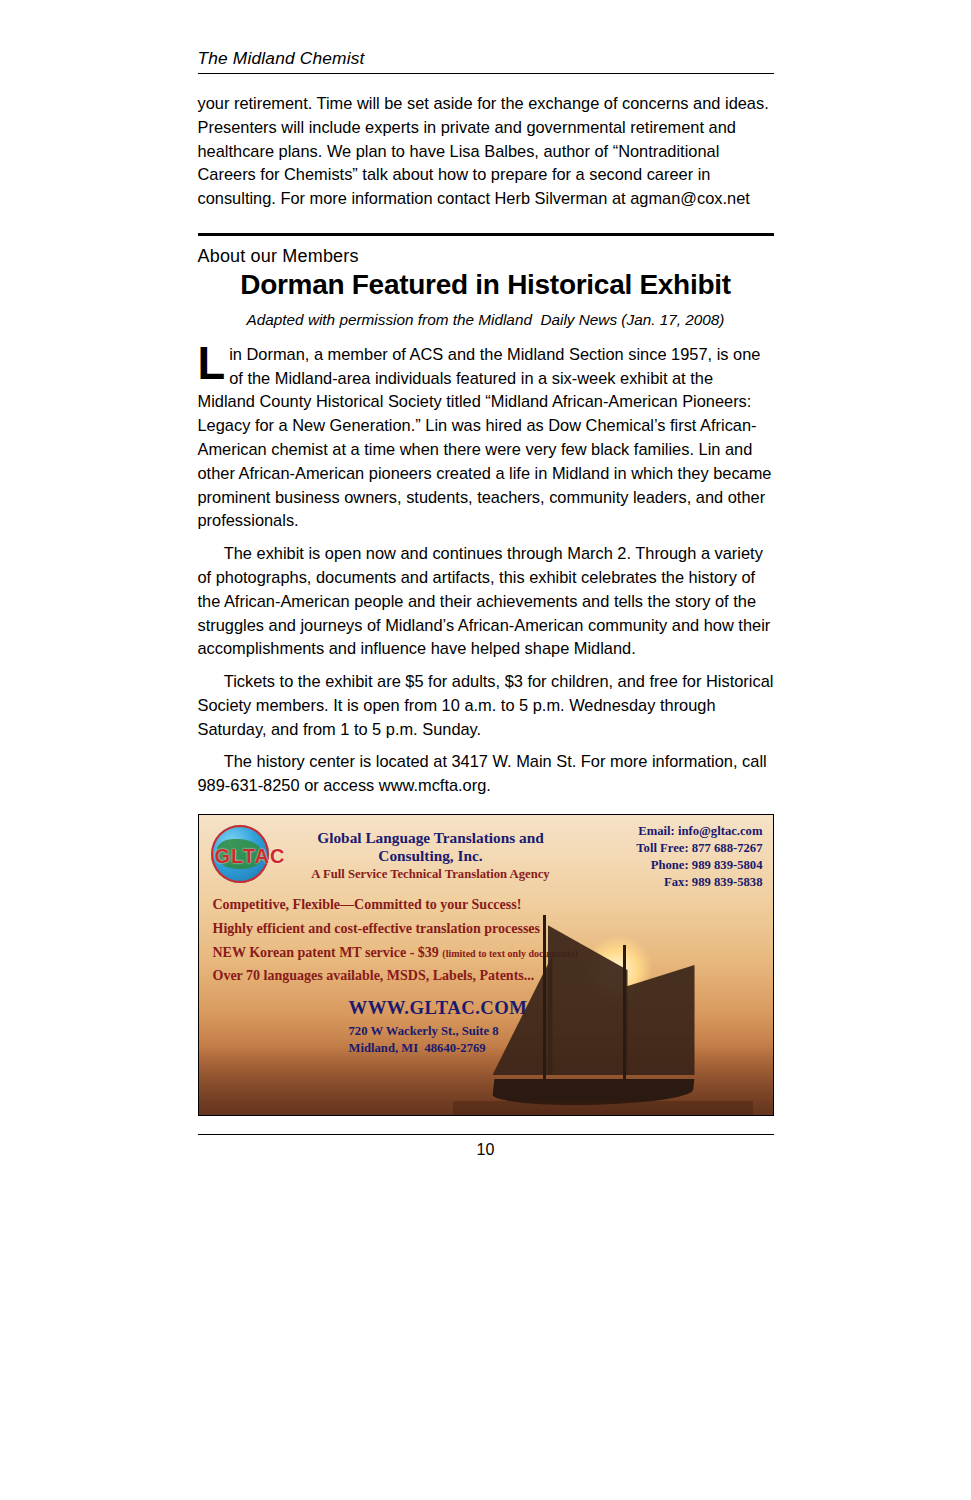The Midland Chemist
your retirement. Time will be set aside for the exchange of concerns and ideas. Presenters will include experts in private and governmental retirement and healthcare plans. We plan to have Lisa Balbes, author of “Nontraditional Careers for Chemists” talk about how to prepare for a second career in consulting. For more information contact Herb Silverman at agman@cox.net
About our Members
Dorman Featured in Historical Exhibit
Adapted with permission from the Midland Daily News (Jan. 17, 2008)
Lin Dorman, a member of ACS and the Midland Section since 1957, is one of the Midland-area individuals featured in a six-week exhibit at the Midland County Historical Society titled “Midland African-American Pioneers: Legacy for a New Generation.” Lin was hired as Dow Chemical’s first African-American chemist at a time when there were very few black families. Lin and other African-American pioneers created a life in Midland in which they became prominent business owners, students, teachers, community leaders, and other professionals.
The exhibit is open now and continues through March 2. Through a variety of photographs, documents and artifacts, this exhibit celebrates the history of the African-American people and their achievements and tells the story of the struggles and journeys of Midland’s African-American community and how their accomplishments and influence have helped shape Midland.
Tickets to the exhibit are $5 for adults, $3 for children, and free for Historical Society members. It is open from 10 a.m. to 5 p.m. Wednesday through Saturday, and from 1 to 5 p.m. Sunday.
The history center is located at 3417 W. Main St. For more information, call 989-631-8250 or access www.mcfta.org.
GLTAC
Global Language Translations and Consulting, Inc.
A Full Service Technical Translation Agency
Email: info@gltac.com
Toll Free: 877 688-7267
Phone: 989 839-5804
Fax: 989 839-5838
Competitive, Flexible—Committed to your Success!
Highly efficient and cost-effective translation processes
NEW Korean patent MT service - $39 (limited to text only documents)
Over 70 languages available, MSDS, Labels, Patents...
WWW.GLTAC.COM
720 W Wackerly St., Suite 8
Midland, MI 48640-2769
10